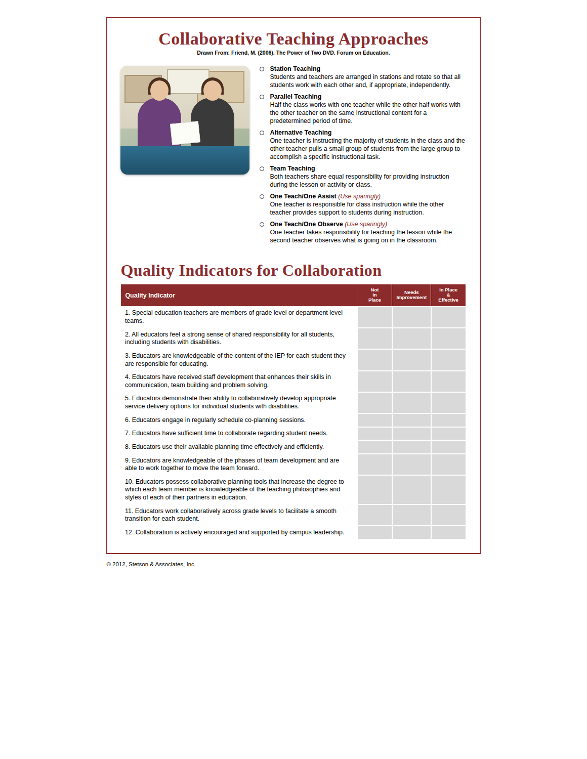Collaborative Teaching Approaches
Drawn From: Friend, M. (2006). The Power of Two DVD. Forum on Education.
Station Teaching Students and teachers are arranged in stations and rotate so that all students work with each other and, if appropriate, independently.
Parallel Teaching Half the class works with one teacher while the other half works with the other teacher on the same instructional content for a predetermined period of time.
Alternative Teaching One teacher is instructing the majority of students in the class and the other teacher pulls a small group of students from the large group to accomplish a specific instructional task.
Team Teaching Both teachers share equal responsibility for providing instruction during the lesson or activity or class.
One Teach/One Assist (Use sparingly) One teacher is responsible for class instruction while the other teacher provides support to students during instruction.
One Teach/One Observe (Use sparingly) One teacher takes responsibility for teaching the lesson while the second teacher observes what is going on in the classroom.
Quality Indicators for Collaboration
| Quality Indicator | Not In Place | Needs Improvement | In Place & Effective |
| --- | --- | --- | --- |
| 1. Special education teachers are members of grade level or department level teams. | | | |
| 2. All educators feel a strong sense of shared responsibility for all students, including students with disabilities. | | | |
| 3. Educators are knowledgeable of the content of the IEP for each student they are responsible for educating. | | | |
| 4. Educators have received staff development that enhances their skills in communication, team building and problem solving. | | | |
| 5. Educators demonstrate their ability to collaboratively develop appropriate service delivery options for individual students with disabilities. | | | |
| 6. Educators engage in regularly schedule co-planning sessions. | | | |
| 7. Educators have sufficient time to collaborate regarding student needs. | | | |
| 8. Educators use their available planning time effectively and efficiently. | | | |
| 9. Educators are knowledgeable of the phases of team development and are able to work together to move the team forward. | | | |
| 10. Educators possess collaborative planning tools that increase the degree to which each team member is knowledgeable of the teaching philosophies and styles of each of their partners in education. | | | |
| 11. Educators work collaboratively across grade levels to facilitate a smooth transition for each student. | | | |
| 12. Collaboration is actively encouraged and supported by campus leadership. | | | |
© 2012, Stetson & Associates, Inc.